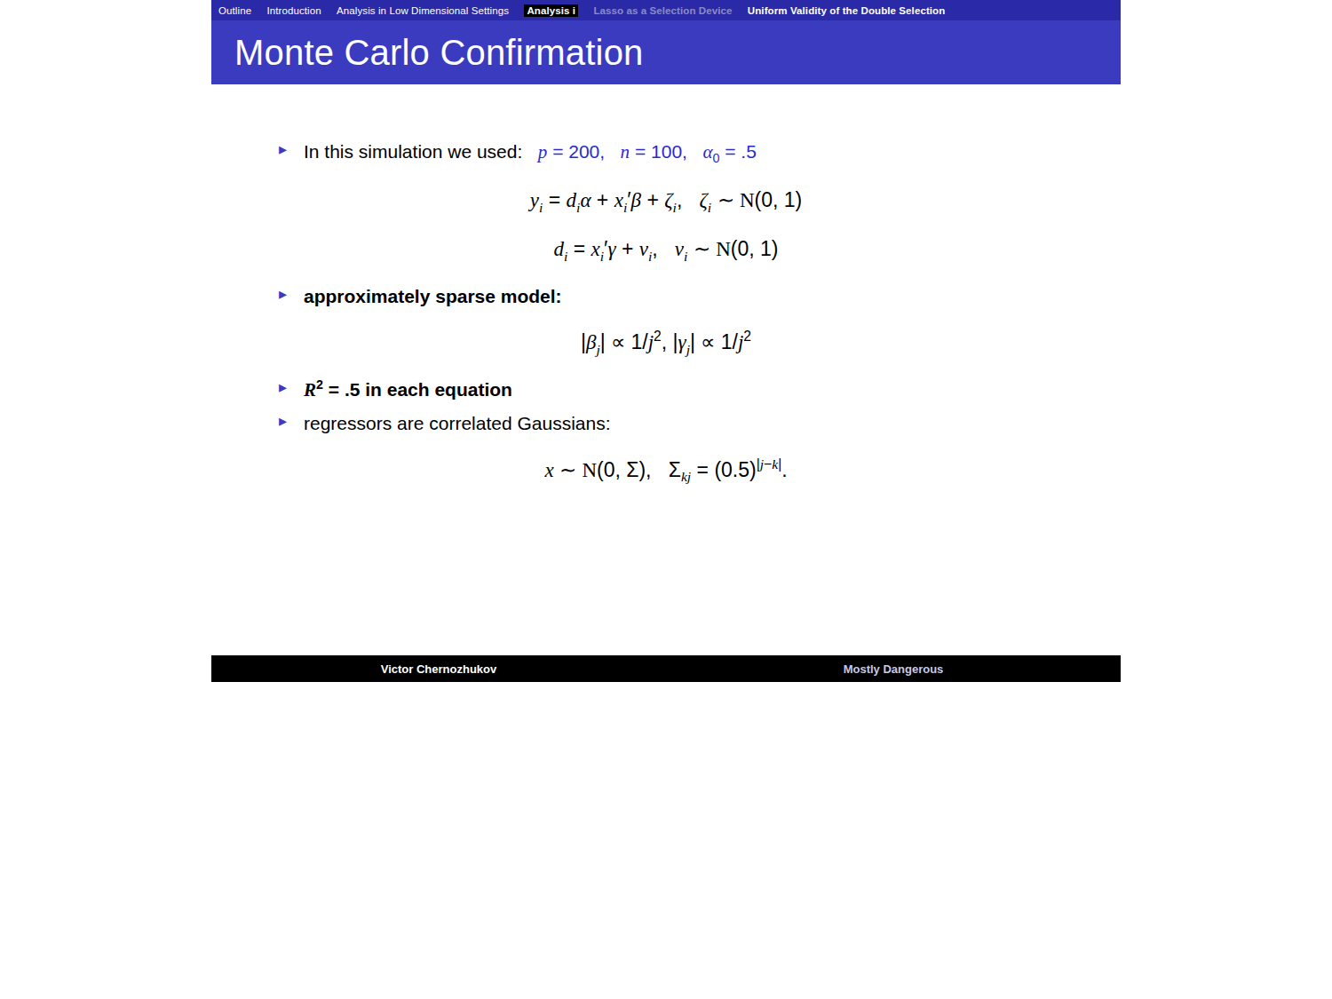Outline Introduction Analysis in Low Dimensional Settings Analysis i Lasso as a Selection Device Uniform Validity of the Double Selection
Monte Carlo Confirmation
In this simulation we used: p = 200, n = 100, α0 = .5
yi = diα + xi′β + ζi, ζi ∼ N(0, 1)
di = xi′γ + vi, vi ∼ N(0, 1)
approximately sparse model:
|βj| ∝ 1/j2, |γj| ∝ 1/j2
R2 = .5 in each equation
regressors are correlated Gaussians:
x ∼ N(0, Σ), Σkj = (0.5)|j−k|.
Victor Chernozhukov
Mostly Dangerous